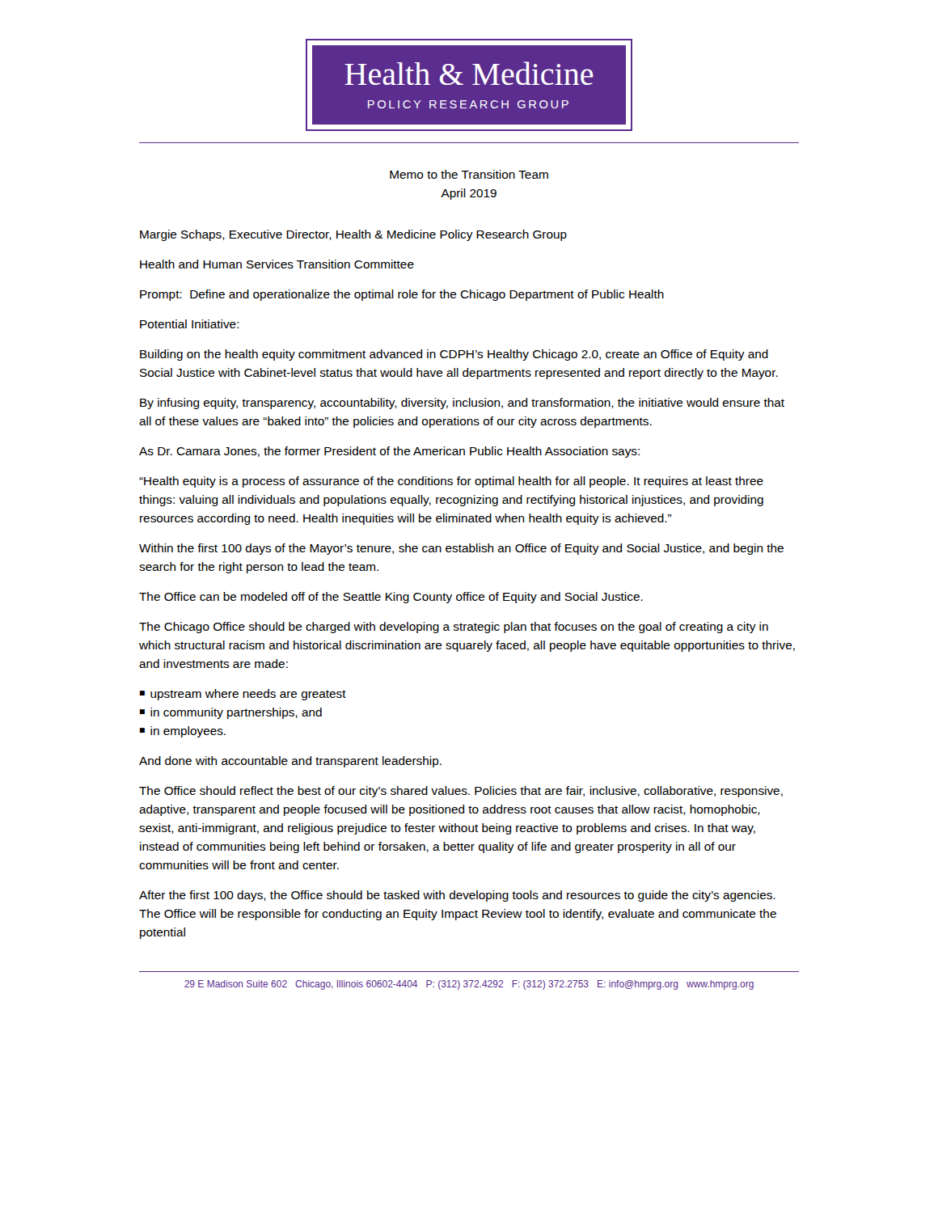Health & Medicine Policy Research Group
Memo to the Transition Team
April 2019
Margie Schaps, Executive Director, Health & Medicine Policy Research Group
Health and Human Services Transition Committee
Prompt: Define and operationalize the optimal role for the Chicago Department of Public Health
Potential Initiative:
Building on the health equity commitment advanced in CDPH’s Healthy Chicago 2.0, create an Office of Equity and Social Justice with Cabinet-level status that would have all departments represented and report directly to the Mayor.
By infusing equity, transparency, accountability, diversity, inclusion, and transformation, the initiative would ensure that all of these values are “baked into” the policies and operations of our city across departments.
As Dr. Camara Jones, the former President of the American Public Health Association says:
“Health equity is a process of assurance of the conditions for optimal health for all people. It requires at least three things: valuing all individuals and populations equally, recognizing and rectifying historical injustices, and providing resources according to need. Health inequities will be eliminated when health equity is achieved.”
Within the first 100 days of the Mayor’s tenure, she can establish an Office of Equity and Social Justice, and begin the search for the right person to lead the team.
The Office can be modeled off of the Seattle King County office of Equity and Social Justice.
The Chicago Office should be charged with developing a strategic plan that focuses on the goal of creating a city in which structural racism and historical discrimination are squarely faced, all people have equitable opportunities to thrive, and investments are made:
upstream where needs are greatest
in community partnerships, and
in employees.
And done with accountable and transparent leadership.
The Office should reflect the best of our city’s shared values. Policies that are fair, inclusive, collaborative, responsive, adaptive, transparent and people focused will be positioned to address root causes that allow racist, homophobic, sexist, anti-immigrant, and religious prejudice to fester without being reactive to problems and crises. In that way, instead of communities being left behind or forsaken, a better quality of life and greater prosperity in all of our communities will be front and center.
After the first 100 days, the Office should be tasked with developing tools and resources to guide the city’s agencies. The Office will be responsible for conducting an Equity Impact Review tool to identify, evaluate and communicate the potential
29 E Madison Suite 602 Chicago, Illinois 60602-4404 P: (312) 372.4292 F: (312) 372.2753 E: info@hmprg.org www.hmprg.org